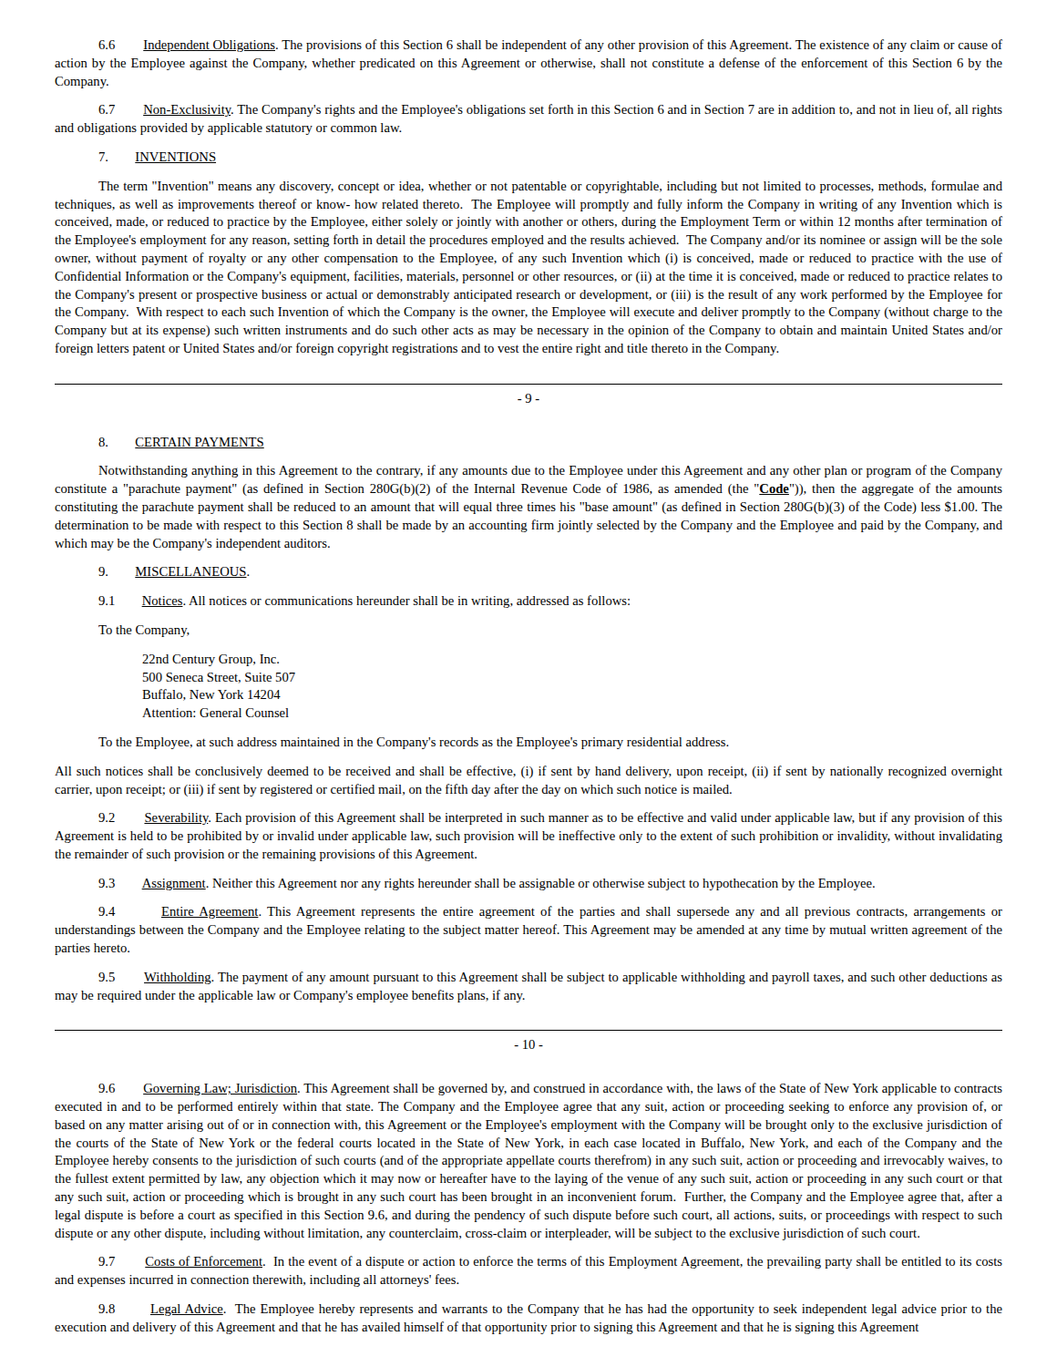6.6 Independent Obligations. The provisions of this Section 6 shall be independent of any other provision of this Agreement. The existence of any claim or cause of action by the Employee against the Company, whether predicated on this Agreement or otherwise, shall not constitute a defense of the enforcement of this Section 6 by the Company.
6.7 Non-Exclusivity. The Company's rights and the Employee's obligations set forth in this Section 6 and in Section 7 are in addition to, and not in lieu of, all rights and obligations provided by applicable statutory or common law.
7. INVENTIONS
The term "Invention" means any discovery, concept or idea, whether or not patentable or copyrightable, including but not limited to processes, methods, formulae and techniques, as well as improvements thereof or know- how related thereto. The Employee will promptly and fully inform the Company in writing of any Invention which is conceived, made, or reduced to practice by the Employee, either solely or jointly with another or others, during the Employment Term or within 12 months after termination of the Employee's employment for any reason, setting forth in detail the procedures employed and the results achieved. The Company and/or its nominee or assign will be the sole owner, without payment of royalty or any other compensation to the Employee, of any such Invention which (i) is conceived, made or reduced to practice with the use of Confidential Information or the Company's equipment, facilities, materials, personnel or other resources, or (ii) at the time it is conceived, made or reduced to practice relates to the Company's present or prospective business or actual or demonstrably anticipated research or development, or (iii) is the result of any work performed by the Employee for the Company. With respect to each such Invention of which the Company is the owner, the Employee will execute and deliver promptly to the Company (without charge to the Company but at its expense) such written instruments and do such other acts as may be necessary in the opinion of the Company to obtain and maintain United States and/or foreign letters patent or United States and/or foreign copyright registrations and to vest the entire right and title thereto in the Company.
- 9 -
8. CERTAIN PAYMENTS
Notwithstanding anything in this Agreement to the contrary, if any amounts due to the Employee under this Agreement and any other plan or program of the Company constitute a "parachute payment" (as defined in Section 280G(b)(2) of the Internal Revenue Code of 1986, as amended (the "Code")), then the aggregate of the amounts constituting the parachute payment shall be reduced to an amount that will equal three times his "base amount" (as defined in Section 280G(b)(3) of the Code) less $1.00. The determination to be made with respect to this Section 8 shall be made by an accounting firm jointly selected by the Company and the Employee and paid by the Company, and which may be the Company's independent auditors.
9. MISCELLANEOUS.
9.1 Notices. All notices or communications hereunder shall be in writing, addressed as follows:
To the Company,
22nd Century Group, Inc.
500 Seneca Street, Suite 507
Buffalo, New York 14204
Attention: General Counsel
To the Employee, at such address maintained in the Company's records as the Employee's primary residential address.
All such notices shall be conclusively deemed to be received and shall be effective, (i) if sent by hand delivery, upon receipt, (ii) if sent by nationally recognized overnight carrier, upon receipt; or (iii) if sent by registered or certified mail, on the fifth day after the day on which such notice is mailed.
9.2 Severability. Each provision of this Agreement shall be interpreted in such manner as to be effective and valid under applicable law, but if any provision of this Agreement is held to be prohibited by or invalid under applicable law, such provision will be ineffective only to the extent of such prohibition or invalidity, without invalidating the remainder of such provision or the remaining provisions of this Agreement.
9.3 Assignment. Neither this Agreement nor any rights hereunder shall be assignable or otherwise subject to hypothecation by the Employee.
9.4 Entire Agreement. This Agreement represents the entire agreement of the parties and shall supersede any and all previous contracts, arrangements or understandings between the Company and the Employee relating to the subject matter hereof. This Agreement may be amended at any time by mutual written agreement of the parties hereto.
9.5 Withholding. The payment of any amount pursuant to this Agreement shall be subject to applicable withholding and payroll taxes, and such other deductions as may be required under the applicable law or Company's employee benefits plans, if any.
- 10 -
9.6 Governing Law; Jurisdiction. This Agreement shall be governed by, and construed in accordance with, the laws of the State of New York applicable to contracts executed in and to be performed entirely within that state. The Company and the Employee agree that any suit, action or proceeding seeking to enforce any provision of, or based on any matter arising out of or in connection with, this Agreement or the Employee's employment with the Company will be brought only to the exclusive jurisdiction of the courts of the State of New York or the federal courts located in the State of New York, in each case located in Buffalo, New York, and each of the Company and the Employee hereby consents to the jurisdiction of such courts (and of the appropriate appellate courts therefrom) in any such suit, action or proceeding and irrevocably waives, to the fullest extent permitted by law, any objection which it may now or hereafter have to the laying of the venue of any such suit, action or proceeding in any such court or that any such suit, action or proceeding which is brought in any such court has been brought in an inconvenient forum. Further, the Company and the Employee agree that, after a legal dispute is before a court as specified in this Section 9.6, and during the pendency of such dispute before such court, all actions, suits, or proceedings with respect to such dispute or any other dispute, including without limitation, any counterclaim, cross-claim or interpleader, will be subject to the exclusive jurisdiction of such court.
9.7 Costs of Enforcement. In the event of a dispute or action to enforce the terms of this Employment Agreement, the prevailing party shall be entitled to its costs and expenses incurred in connection therewith, including all attorneys' fees.
9.8 Legal Advice. The Employee hereby represents and warrants to the Company that he has had the opportunity to seek independent legal advice prior to the execution and delivery of this Agreement and that he has availed himself of that opportunity prior to signing this Agreement and that he is signing this Agreement